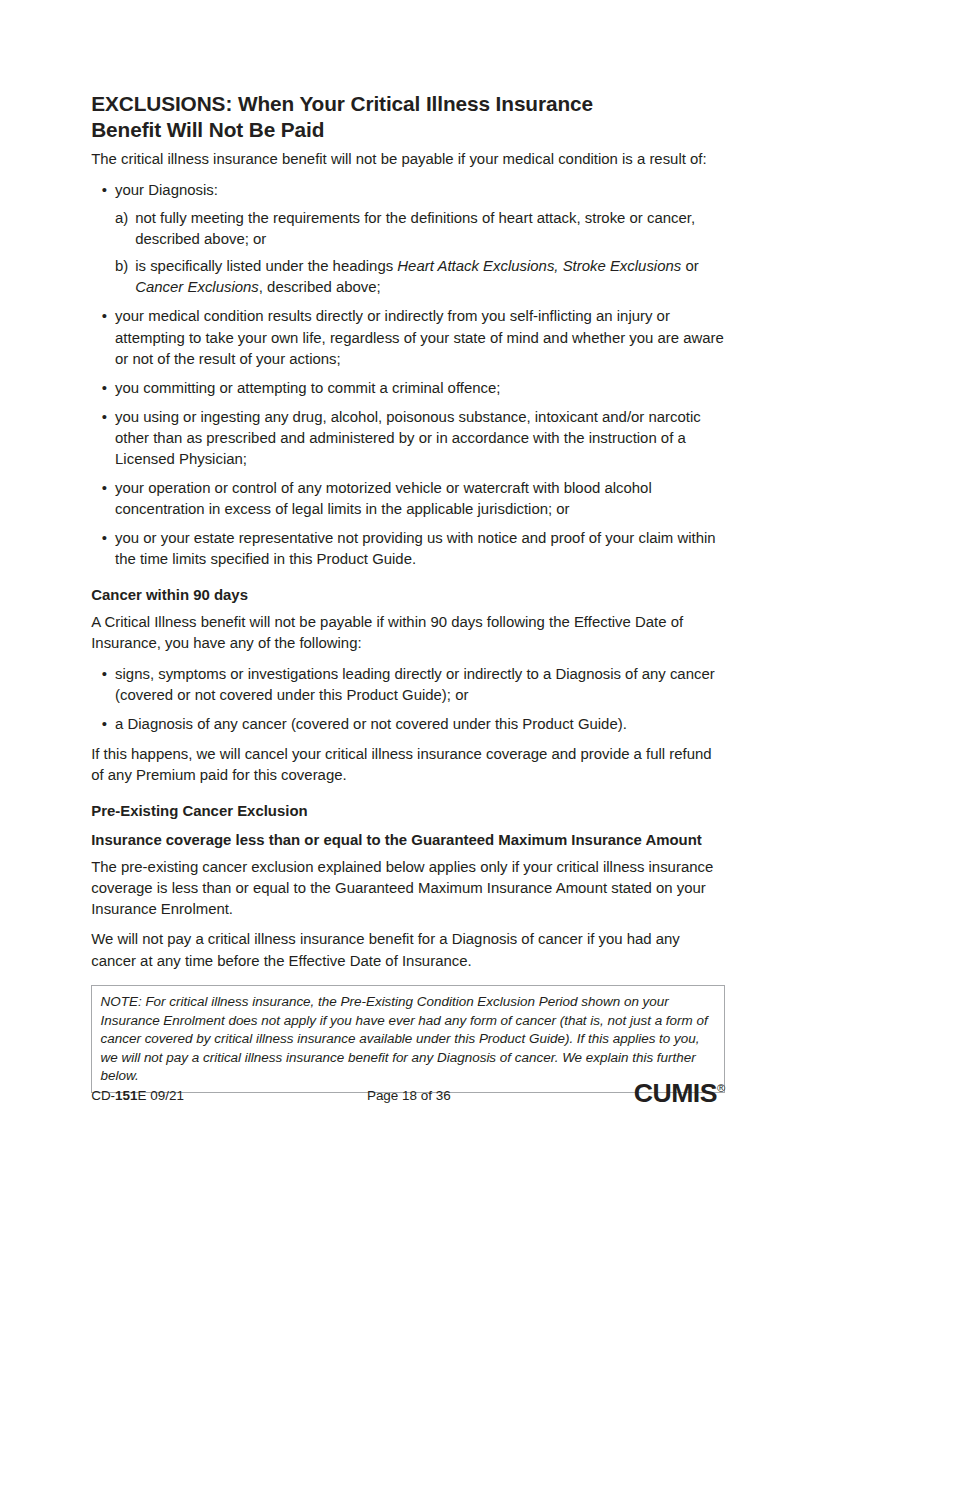EXCLUSIONS: When Your Critical Illness Insurance
Benefit Will Not Be Paid
The critical illness insurance benefit will not be payable if your medical condition is a result of:
your Diagnosis:
a) not fully meeting the requirements for the definitions of heart attack, stroke or cancer, described above; or
b) is specifically listed under the headings Heart Attack Exclusions, Stroke Exclusions or Cancer Exclusions, described above;
your medical condition results directly or indirectly from you self-inflicting an injury or attempting to take your own life, regardless of your state of mind and whether you are aware or not of the result of your actions;
you committing or attempting to commit a criminal offence;
you using or ingesting any drug, alcohol, poisonous substance, intoxicant and/or narcotic other than as prescribed and administered by or in accordance with the instruction of a Licensed Physician;
your operation or control of any motorized vehicle or watercraft with blood alcohol concentration in excess of legal limits in the applicable jurisdiction; or
you or your estate representative not providing us with notice and proof of your claim within the time limits specified in this Product Guide.
Cancer within 90 days
A Critical Illness benefit will not be payable if within 90 days following the Effective Date of Insurance, you have any of the following:
signs, symptoms or investigations leading directly or indirectly to a Diagnosis of any cancer (covered or not covered under this Product Guide); or
a Diagnosis of any cancer (covered or not covered under this Product Guide).
If this happens, we will cancel your critical illness insurance coverage and provide a full refund of any Premium paid for this coverage.
Pre-Existing Cancer Exclusion
Insurance coverage less than or equal to the Guaranteed Maximum Insurance Amount
The pre-existing cancer exclusion explained below applies only if your critical illness insurance coverage is less than or equal to the Guaranteed Maximum Insurance Amount stated on your Insurance Enrolment.
We will not pay a critical illness insurance benefit for a Diagnosis of cancer if you had any cancer at any time before the Effective Date of Insurance.
NOTE: For critical illness insurance, the Pre-Existing Condition Exclusion Period shown on your Insurance Enrolment does not apply if you have ever had any form of cancer (that is, not just a form of cancer covered by critical illness insurance available under this Product Guide). If this applies to you, we will not pay a critical illness insurance benefit for any Diagnosis of cancer. We explain this further below.
CD-151 E 09/21
Page 18 of 36
CUMIS®